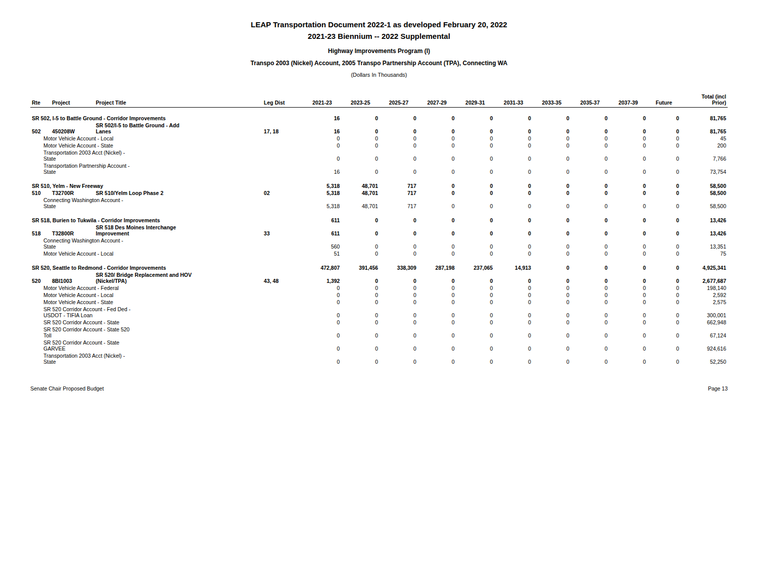LEAP Transportation Document 2022-1 as developed February 20, 2022
2021-23 Biennium -- 2022 Supplemental
Highway Improvements Program (I)
Transpo 2003 (Nickel) Account, 2005 Transpo Partnership Account (TPA), Connecting WA
(Dollars In Thousands)
| Rte | Project | Project Title | Leg Dist | 2021-23 | 2023-25 | 2025-27 | 2027-29 | 2029-31 | 2031-33 | 2033-35 | 2035-37 | 2037-39 | Future | Total (incl Prior) |
| --- | --- | --- | --- | --- | --- | --- | --- | --- | --- | --- | --- | --- | --- | --- |
| SR 502, I-5 to Battle Ground - Corridor Improvements | 16 | 0 | 0 | 0 | 0 | 0 | 0 | 0 | 0 | 0 | 81,765 |
| 502 | 450208W | SR 502/I-5 to Battle Ground - Add Lanes | 17, 18 | 16 | 0 | 0 | 0 | 0 | 0 | 0 | 0 | 0 | 0 | 81,765 |
| Motor Vehicle Account - Local | | 0 | 0 | 0 | 0 | 0 | 0 | 0 | 0 | 0 | 0 | 45 |
| Motor Vehicle Account - State | | 0 | 0 | 0 | 0 | 0 | 0 | 0 | 0 | 0 | 0 | 200 |
| Transportation 2003 Acct (Nickel) - State | | 0 | 0 | 0 | 0 | 0 | 0 | 0 | 0 | 0 | 0 | 7,766 |
| Transportation Partnership Account - State | | 16 | 0 | 0 | 0 | 0 | 0 | 0 | 0 | 0 | 0 | 73,754 |
| SR 510, Yelm - New Freeway | 5,318 | 48,701 | 717 | 0 | 0 | 0 | 0 | 0 | 0 | 0 | 58,500 |
| 510 | T32700R | SR 510/Yelm Loop Phase 2 | 02 | 5,318 | 48,701 | 717 | 0 | 0 | 0 | 0 | 0 | 0 | 0 | 58,500 |
| Connecting Washington Account - State | | 5,318 | 48,701 | 717 | 0 | 0 | 0 | 0 | 0 | 0 | 0 | 58,500 |
| SR 518, Burien to Tukwila - Corridor Improvements | 611 | 0 | 0 | 0 | 0 | 0 | 0 | 0 | 0 | 0 | 13,426 |
| 518 | T32800R | SR 518 Des Moines Interchange Improvement | 33 | 611 | 0 | 0 | 0 | 0 | 0 | 0 | 0 | 0 | 0 | 13,426 |
| Connecting Washington Account - State | | 560 | 0 | 0 | 0 | 0 | 0 | 0 | 0 | 0 | 0 | 13,351 |
| Motor Vehicle Account - Local | | 51 | 0 | 0 | 0 | 0 | 0 | 0 | 0 | 0 | 0 | 75 |
| SR 520, Seattle to Redmond - Corridor Improvements | 472,807 | 391,456 | 338,309 | 287,198 | 237,065 | 14,913 | 0 | 0 | 0 | 0 | 4,925,341 |
| 520 | 8BI1003 | SR 520/ Bridge Replacement and HOV (Nickel/TPA) | 43, 48 | 1,392 | 0 | 0 | 0 | 0 | 0 | 0 | 0 | 0 | 0 | 2,677,687 |
| Motor Vehicle Account - Federal | | 0 | 0 | 0 | 0 | 0 | 0 | 0 | 0 | 0 | 0 | 198,140 |
| Motor Vehicle Account - Local | | 0 | 0 | 0 | 0 | 0 | 0 | 0 | 0 | 0 | 0 | 2,592 |
| Motor Vehicle Account - State | | 0 | 0 | 0 | 0 | 0 | 0 | 0 | 0 | 0 | 0 | 2,575 |
| SR 520 Corridor Account - Fed Ded - USDOT - TIFIA Loan | | 0 | 0 | 0 | 0 | 0 | 0 | 0 | 0 | 0 | 0 | 300,001 |
| SR 520 Corridor Account - State | | 0 | 0 | 0 | 0 | 0 | 0 | 0 | 0 | 0 | 0 | 662,948 |
| SR 520 Corridor Account - State 520 Toll | | 0 | 0 | 0 | 0 | 0 | 0 | 0 | 0 | 0 | 0 | 67,124 |
| SR 520 Corridor Account - State GARVEE | | 0 | 0 | 0 | 0 | 0 | 0 | 0 | 0 | 0 | 0 | 924,616 |
| Transportation 2003 Acct (Nickel) - State | | 0 | 0 | 0 | 0 | 0 | 0 | 0 | 0 | 0 | 0 | 52,250 |
Senate Chair Proposed Budget Page 13